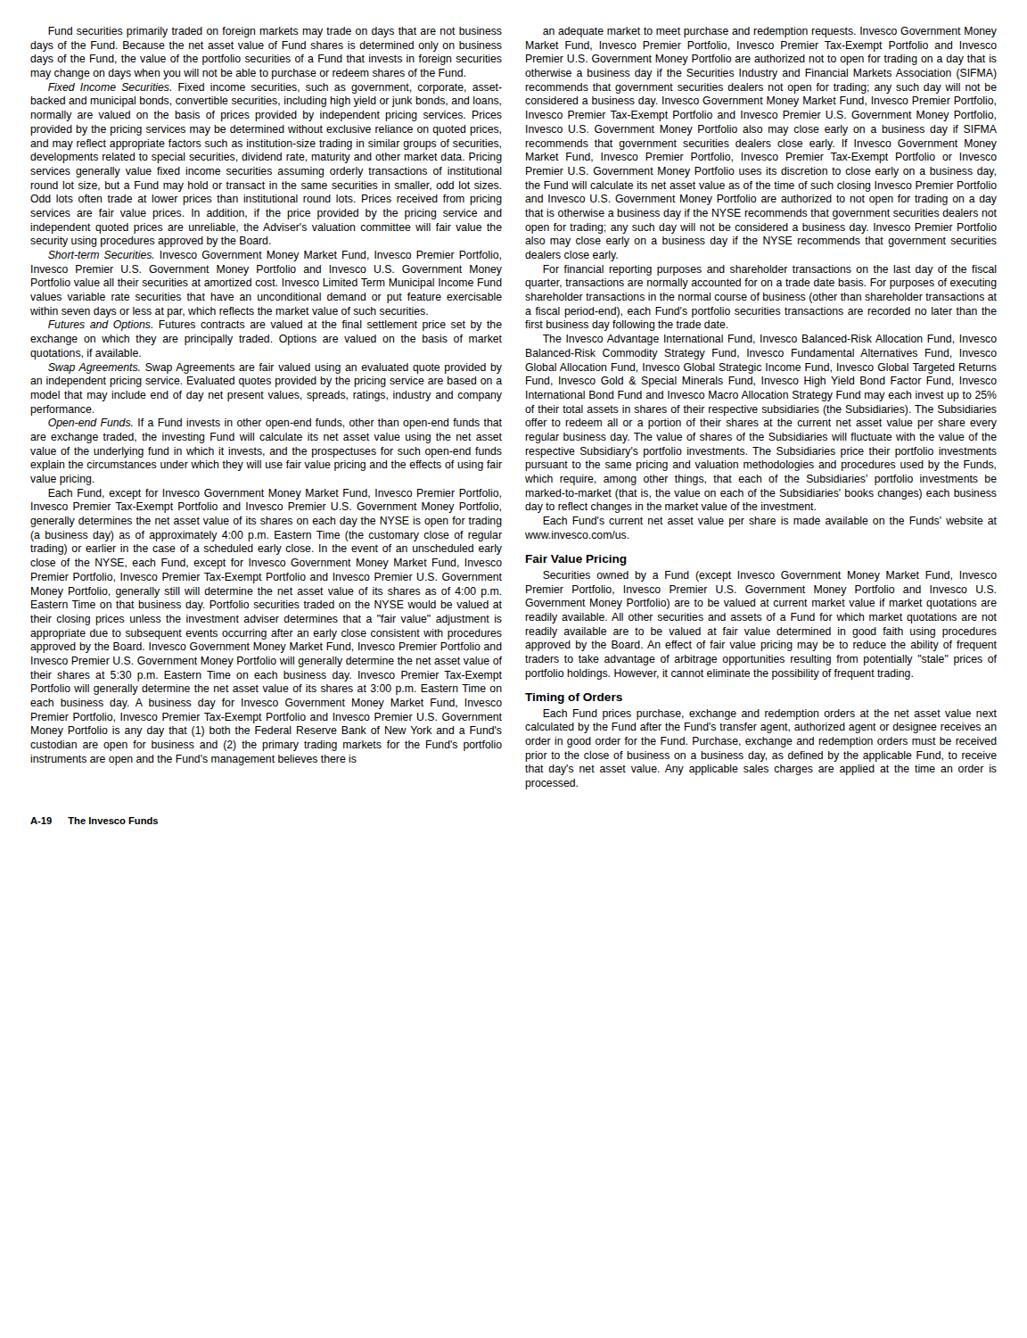Fund securities primarily traded on foreign markets may trade on days that are not business days of the Fund. Because the net asset value of Fund shares is determined only on business days of the Fund, the value of the portfolio securities of a Fund that invests in foreign securities may change on days when you will not be able to purchase or redeem shares of the Fund.
Fixed Income Securities. Fixed income securities, such as government, corporate, asset-backed and municipal bonds, convertible securities, including high yield or junk bonds, and loans, normally are valued on the basis of prices provided by independent pricing services. Prices provided by the pricing services may be determined without exclusive reliance on quoted prices, and may reflect appropriate factors such as institution-size trading in similar groups of securities, developments related to special securities, dividend rate, maturity and other market data. Pricing services generally value fixed income securities assuming orderly transactions of institutional round lot size, but a Fund may hold or transact in the same securities in smaller, odd lot sizes. Odd lots often trade at lower prices than institutional round lots. Prices received from pricing services are fair value prices. In addition, if the price provided by the pricing service and independent quoted prices are unreliable, the Adviser's valuation committee will fair value the security using procedures approved by the Board.
Short-term Securities. Invesco Government Money Market Fund, Invesco Premier Portfolio, Invesco Premier U.S. Government Money Portfolio and Invesco U.S. Government Money Portfolio value all their securities at amortized cost. Invesco Limited Term Municipal Income Fund values variable rate securities that have an unconditional demand or put feature exercisable within seven days or less at par, which reflects the market value of such securities.
Futures and Options. Futures contracts are valued at the final settlement price set by the exchange on which they are principally traded. Options are valued on the basis of market quotations, if available.
Swap Agreements. Swap Agreements are fair valued using an evaluated quote provided by an independent pricing service. Evaluated quotes provided by the pricing service are based on a model that may include end of day net present values, spreads, ratings, industry and company performance.
Open-end Funds. If a Fund invests in other open-end funds, other than open-end funds that are exchange traded, the investing Fund will calculate its net asset value using the net asset value of the underlying fund in which it invests, and the prospectuses for such open-end funds explain the circumstances under which they will use fair value pricing and the effects of using fair value pricing.
Each Fund, except for Invesco Government Money Market Fund, Invesco Premier Portfolio, Invesco Premier Tax-Exempt Portfolio and Invesco Premier U.S. Government Money Portfolio, generally determines the net asset value of its shares on each day the NYSE is open for trading (a business day) as of approximately 4:00 p.m. Eastern Time (the customary close of regular trading) or earlier in the case of a scheduled early close. In the event of an unscheduled early close of the NYSE, each Fund, except for Invesco Government Money Market Fund, Invesco Premier Portfolio, Invesco Premier Tax-Exempt Portfolio and Invesco Premier U.S. Government Money Portfolio, generally still will determine the net asset value of its shares as of 4:00 p.m. Eastern Time on that business day. Portfolio securities traded on the NYSE would be valued at their closing prices unless the investment adviser determines that a "fair value" adjustment is appropriate due to subsequent events occurring after an early close consistent with procedures approved by the Board. Invesco Government Money Market Fund, Invesco Premier Portfolio and Invesco Premier U.S. Government Money Portfolio will generally determine the net asset value of their shares at 5:30 p.m. Eastern Time on each business day. Invesco Premier Tax-Exempt Portfolio will generally determine the net asset value of its shares at 3:00 p.m. Eastern Time on each business day. A business day for Invesco Government Money Market Fund, Invesco Premier Portfolio, Invesco Premier Tax-Exempt Portfolio and Invesco Premier U.S. Government Money Portfolio is any day that (1) both the Federal Reserve Bank of New York and a Fund's custodian are open for business and (2) the primary trading markets for the Fund's portfolio instruments are open and the Fund's management believes there is
an adequate market to meet purchase and redemption requests. Invesco Government Money Market Fund, Invesco Premier Portfolio, Invesco Premier Tax-Exempt Portfolio and Invesco Premier U.S. Government Money Portfolio are authorized not to open for trading on a day that is otherwise a business day if the Securities Industry and Financial Markets Association (SIFMA) recommends that government securities dealers not open for trading; any such day will not be considered a business day. Invesco Government Money Market Fund, Invesco Premier Portfolio, Invesco Premier Tax-Exempt Portfolio and Invesco Premier U.S. Government Money Portfolio, Invesco U.S. Government Money Portfolio also may close early on a business day if SIFMA recommends that government securities dealers close early. If Invesco Government Money Market Fund, Invesco Premier Portfolio, Invesco Premier Tax-Exempt Portfolio or Invesco Premier U.S. Government Money Portfolio uses its discretion to close early on a business day, the Fund will calculate its net asset value as of the time of such closing Invesco Premier Portfolio and Invesco U.S. Government Money Portfolio are authorized to not open for trading on a day that is otherwise a business day if the NYSE recommends that government securities dealers not open for trading; any such day will not be considered a business day. Invesco Premier Portfolio also may close early on a business day if the NYSE recommends that government securities dealers close early.
For financial reporting purposes and shareholder transactions on the last day of the fiscal quarter, transactions are normally accounted for on a trade date basis. For purposes of executing shareholder transactions in the normal course of business (other than shareholder transactions at a fiscal period-end), each Fund's portfolio securities transactions are recorded no later than the first business day following the trade date.
The Invesco Advantage International Fund, Invesco Balanced-Risk Allocation Fund, Invesco Balanced-Risk Commodity Strategy Fund, Invesco Fundamental Alternatives Fund, Invesco Global Allocation Fund, Invesco Global Strategic Income Fund, Invesco Global Targeted Returns Fund, Invesco Gold & Special Minerals Fund, Invesco High Yield Bond Factor Fund, Invesco International Bond Fund and Invesco Macro Allocation Strategy Fund may each invest up to 25% of their total assets in shares of their respective subsidiaries (the Subsidiaries). The Subsidiaries offer to redeem all or a portion of their shares at the current net asset value per share every regular business day. The value of shares of the Subsidiaries will fluctuate with the value of the respective Subsidiary's portfolio investments. The Subsidiaries price their portfolio investments pursuant to the same pricing and valuation methodologies and procedures used by the Funds, which require, among other things, that each of the Subsidiaries' portfolio investments be marked-to-market (that is, the value on each of the Subsidiaries' books changes) each business day to reflect changes in the market value of the investment.
Each Fund's current net asset value per share is made available on the Funds' website at www.invesco.com/us.
Fair Value Pricing
Securities owned by a Fund (except Invesco Government Money Market Fund, Invesco Premier Portfolio, Invesco Premier U.S. Government Money Portfolio and Invesco U.S. Government Money Portfolio) are to be valued at current market value if market quotations are readily available. All other securities and assets of a Fund for which market quotations are not readily available are to be valued at fair value determined in good faith using procedures approved by the Board. An effect of fair value pricing may be to reduce the ability of frequent traders to take advantage of arbitrage opportunities resulting from potentially "stale" prices of portfolio holdings. However, it cannot eliminate the possibility of frequent trading.
Timing of Orders
Each Fund prices purchase, exchange and redemption orders at the net asset value next calculated by the Fund after the Fund's transfer agent, authorized agent or designee receives an order in good order for the Fund. Purchase, exchange and redemption orders must be received prior to the close of business on a business day, as defined by the applicable Fund, to receive that day's net asset value. Any applicable sales charges are applied at the time an order is processed.
A-19 The Invesco Funds